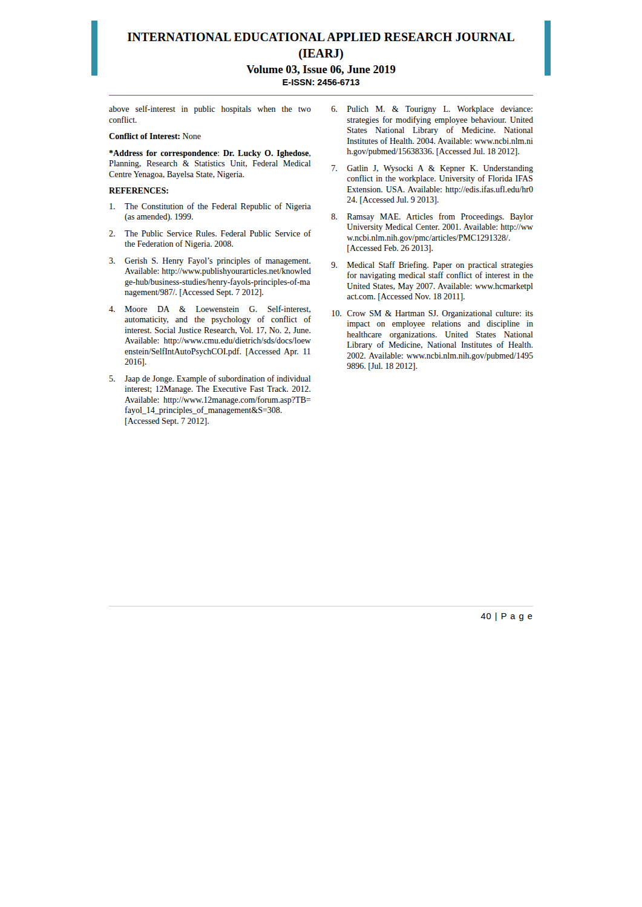INTERNATIONAL EDUCATIONAL APPLIED RESEARCH JOURNAL (IEARJ)
Volume 03, Issue 06, June 2019
E-ISSN: 2456-6713
above self-interest in public hospitals when the two conflict.
Conflict of Interest: None
*Address for correspondence: Dr. Lucky O. Ighedose, Planning, Research & Statistics Unit, Federal Medical Centre Yenagoa, Bayelsa State, Nigeria.
REFERENCES:
The Constitution of the Federal Republic of Nigeria (as amended). 1999.
The Public Service Rules. Federal Public Service of the Federation of Nigeria. 2008.
Gerish S. Henry Fayol’s principles of management. Available: http://www.publishyourarticles.net/knowledge-hub/business-studies/henry-fayols-principles-of-management/987/. [Accessed Sept. 7 2012].
Moore DA & Loewenstein G. Self-interest, automaticity, and the psychology of conflict of interest. Social Justice Research, Vol. 17, No. 2, June. Available: http://www.cmu.edu/dietrich/sds/docs/loewenstein/SelfIntAutoPsychCOI.pdf. [Accessed Apr. 11 2016].
Jaap de Jonge. Example of subordination of individual interest; 12Manage. The Executive Fast Track. 2012. Available: http://www.12manage.com/forum.asp?TB=fayol_14_principles_of_management&S=308. [Accessed Sept. 7 2012].
Pulich M. & Tourigny L. Workplace deviance: strategies for modifying employee behaviour. United States National Library of Medicine. National Institutes of Health. 2004. Available: www.ncbi.nlm.nih.gov/pubmed/15638336. [Accessed Jul. 18 2012].
Gatlin J, Wysocki A & Kepner K. Understanding conflict in the workplace. University of Florida IFAS Extension. USA. Available: http://edis.ifas.ufl.edu/hr024. [Accessed Jul. 9 2013].
Ramsay MAE. Articles from Proceedings. Baylor University Medical Center. 2001. Available: http://www.ncbi.nlm.nih.gov/pmc/articles/PMC1291328/. [Accessed Feb. 26 2013].
Medical Staff Briefing. Paper on practical strategies for navigating medical staff conflict of interest in the United States, May 2007. Available: www.hcmarketplact.com. [Accessed Nov. 18 2011].
Crow SM & Hartman SJ. Organizational culture: its impact on employee relations and discipline in healthcare organizations. United States National Library of Medicine, National Institutes of Health. 2002. Available: www.ncbi.nlm.nih.gov/pubmed/14959896. [Jul. 18 2012].
40 | P a g e